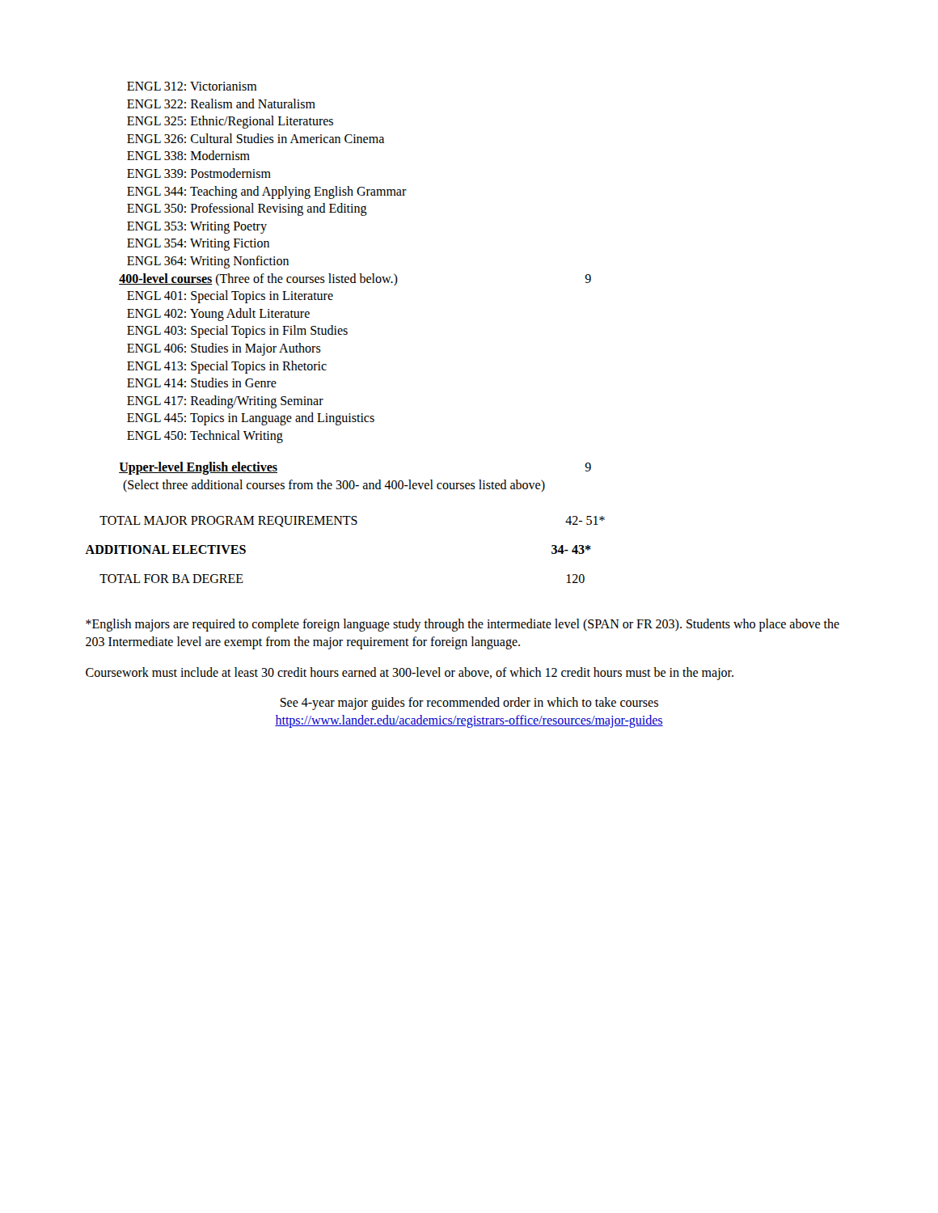ENGL 312: Victorianism
ENGL 322: Realism and Naturalism
ENGL 325: Ethnic/Regional Literatures
ENGL 326: Cultural Studies in American Cinema
ENGL 338: Modernism
ENGL 339: Postmodernism
ENGL 344: Teaching and Applying English Grammar
ENGL 350: Professional Revising and Editing
ENGL 353: Writing Poetry
ENGL 354: Writing Fiction
ENGL 364: Writing Nonfiction
400-level courses (Three of the courses listed below.) 9
ENGL 401: Special Topics in Literature
ENGL 402: Young Adult Literature
ENGL 403: Special Topics in Film Studies
ENGL 406: Studies in Major Authors
ENGL 413: Special Topics in Rhetoric
ENGL 414: Studies in Genre
ENGL 417: Reading/Writing Seminar
ENGL 445: Topics in Language and Linguistics
ENGL 450: Technical Writing
Upper-level English electives 9
(Select three additional courses from the 300- and 400-level courses listed above)
TOTAL MAJOR PROGRAM REQUIREMENTS 42- 51*
ADDITIONAL ELECTIVES 34- 43*
TOTAL FOR BA DEGREE 120
*English majors are required to complete foreign language study through the intermediate level (SPAN or FR 203). Students who place above the 203 Intermediate level are exempt from the major requirement for foreign language.
Coursework must include at least 30 credit hours earned at 300-level or above, of which 12 credit hours must be in the major.
See 4-year major guides for recommended order in which to take courses
https://www.lander.edu/academics/registrars-office/resources/major-guides